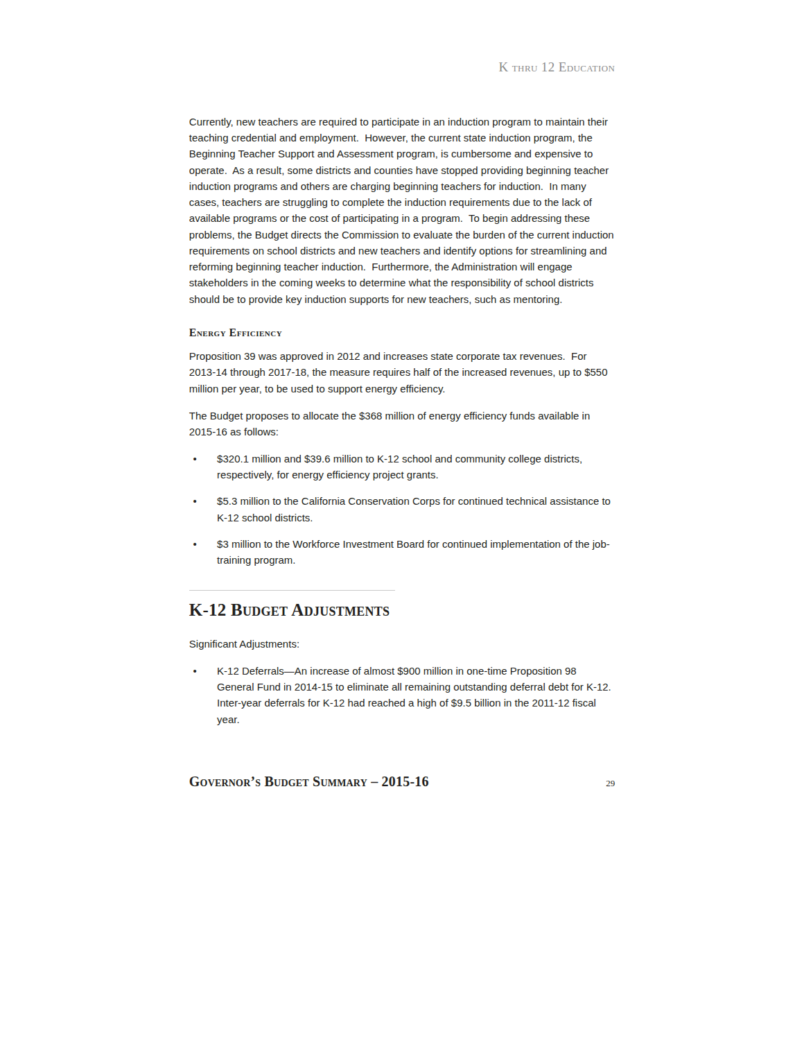K thru 12 Education
Currently, new teachers are required to participate in an induction program to maintain their teaching credential and employment. However, the current state induction program, the Beginning Teacher Support and Assessment program, is cumbersome and expensive to operate. As a result, some districts and counties have stopped providing beginning teacher induction programs and others are charging beginning teachers for induction. In many cases, teachers are struggling to complete the induction requirements due to the lack of available programs or the cost of participating in a program. To begin addressing these problems, the Budget directs the Commission to evaluate the burden of the current induction requirements on school districts and new teachers and identify options for streamlining and reforming beginning teacher induction. Furthermore, the Administration will engage stakeholders in the coming weeks to determine what the responsibility of school districts should be to provide key induction supports for new teachers, such as mentoring.
Energy Efficiency
Proposition 39 was approved in 2012 and increases state corporate tax revenues. For 2013-14 through 2017-18, the measure requires half of the increased revenues, up to $550 million per year, to be used to support energy efficiency.
The Budget proposes to allocate the $368 million of energy efficiency funds available in 2015-16 as follows:
$320.1 million and $39.6 million to K-12 school and community college districts, respectively, for energy efficiency project grants.
$5.3 million to the California Conservation Corps for continued technical assistance to K-12 school districts.
$3 million to the Workforce Investment Board for continued implementation of the job-training program.
K-12 Budget Adjustments
Significant Adjustments:
K-12 Deferrals—An increase of almost $900 million in one-time Proposition 98 General Fund in 2014-15 to eliminate all remaining outstanding deferral debt for K-12. Inter-year deferrals for K-12 had reached a high of $9.5 billion in the 2011-12 fiscal year.
Governor’s Budget Summary – 2015-16
29